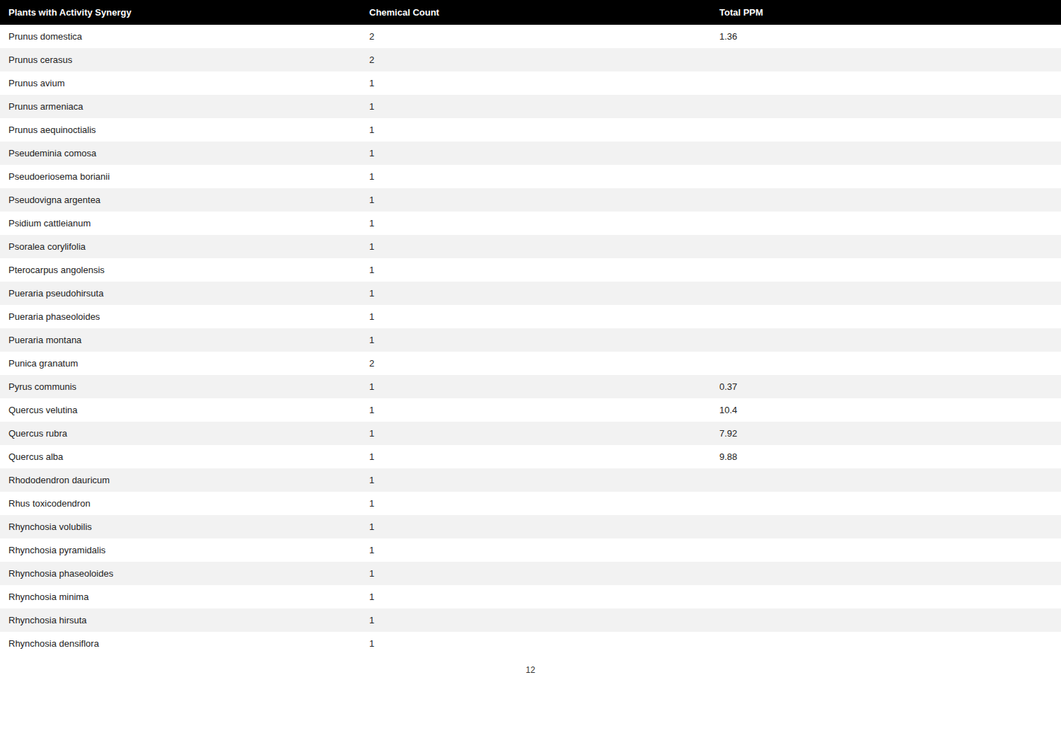| Plants with Activity Synergy | Chemical Count | Total PPM |
| --- | --- | --- |
| Prunus domestica | 2 | 1.36 |
| Prunus cerasus | 2 | |
| Prunus avium | 1 | |
| Prunus armeniaca | 1 | |
| Prunus aequinoctialis | 1 | |
| Pseudeminia comosa | 1 | |
| Pseudoeriosema borianii | 1 | |
| Pseudovigna argentea | 1 | |
| Psidium cattleianum | 1 | |
| Psoralea corylifolia | 1 | |
| Pterocarpus angolensis | 1 | |
| Pueraria pseudohirsuta | 1 | |
| Pueraria phaseoloides | 1 | |
| Pueraria montana | 1 | |
| Punica granatum | 2 | |
| Pyrus communis | 1 | 0.37 |
| Quercus velutina | 1 | 10.4 |
| Quercus rubra | 1 | 7.92 |
| Quercus alba | 1 | 9.88 |
| Rhododendron dauricum | 1 | |
| Rhus toxicodendron | 1 | |
| Rhynchosia volubilis | 1 | |
| Rhynchosia pyramidalis | 1 | |
| Rhynchosia phaseoloides | 1 | |
| Rhynchosia minima | 1 | |
| Rhynchosia hirsuta | 1 | |
| Rhynchosia densiflora | 1 | |
12